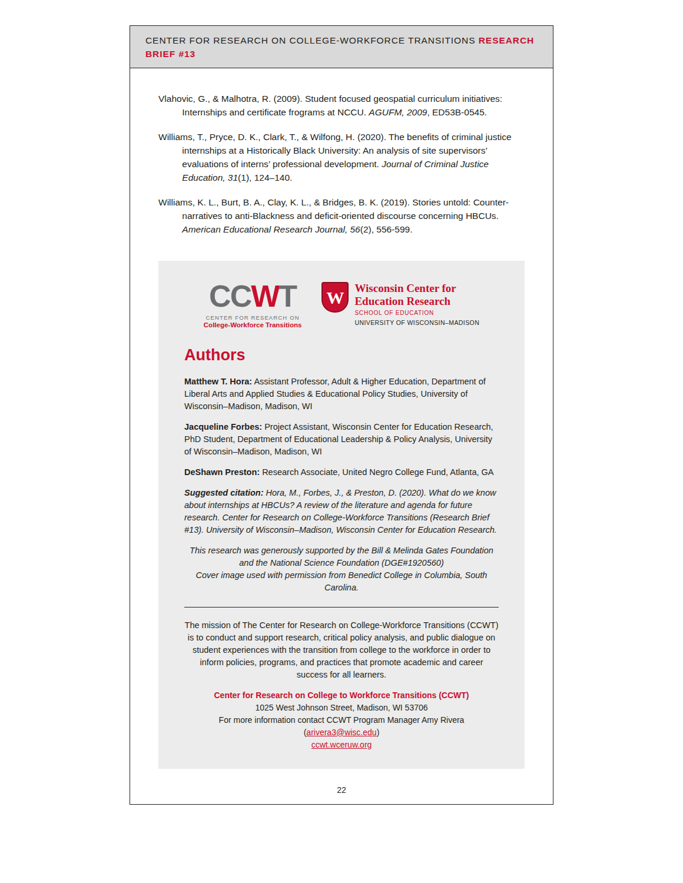Center for Research on College-Workforce Transitions Research Brief #13
Vlahovic, G., & Malhotra, R. (2009). Student focused geospatial curriculum initiatives: Internships and certificate frograms at NCCU. AGUFM, 2009, ED53B-0545.
Williams, T., Pryce, D. K., Clark, T., & Wilfong, H. (2020). The benefits of criminal justice internships at a Historically Black University: An analysis of site supervisors’ evaluations of interns’ professional development. Journal of Criminal Justice Education, 31(1), 124–140.
Williams, K. L., Burt, B. A., Clay, K. L., & Bridges, B. K. (2019). Stories untold: Counter-narratives to anti-Blackness and deficit-oriented discourse concerning HBCUs. American Educational Research Journal, 56(2), 556-599.
CCWT
Center for Research on
College-Workforce Transitions
W
Wisconsin Center for
Education Research
School of Education
University of Wisconsin–Madison
Authors
Matthew T. Hora: Assistant Professor, Adult & Higher Education, Department of Liberal Arts and Applied Studies & Educational Policy Studies, University of Wisconsin–Madison, Madison, WI
Jacqueline Forbes: Project Assistant, Wisconsin Center for Education Research, PhD Student, Department of Educational Leadership & Policy Analysis, University of Wisconsin–Madison, Madison, WI
DeShawn Preston: Research Associate, United Negro College Fund, Atlanta, GA
Suggested citation: Hora, M., Forbes, J., & Preston, D. (2020). What do we know about internships at HBCUs? A review of the literature and agenda for future research. Center for Research on College-Workforce Transitions (Research Brief #13). University of Wisconsin–Madison, Wisconsin Center for Education Research.
This research was generously supported by the Bill & Melinda Gates Foundation and the National Science Foundation (DGE#1920560)
Cover image used with permission from Benedict College in Columbia, South Carolina.
The mission of The Center for Research on College-Workforce Transitions (CCWT) is to conduct and support research, critical policy analysis, and public dialogue on student experiences with the transition from college to the workforce in order to inform policies, programs, and practices that promote academic and career success for all learners.
Center for Research on College to Workforce Transitions (CCWT)
1025 West Johnson Street, Madison, WI 53706
For more information contact CCWT Program Manager Amy Rivera (arivera3@wisc.edu)
ccwt.wceruw.org
22